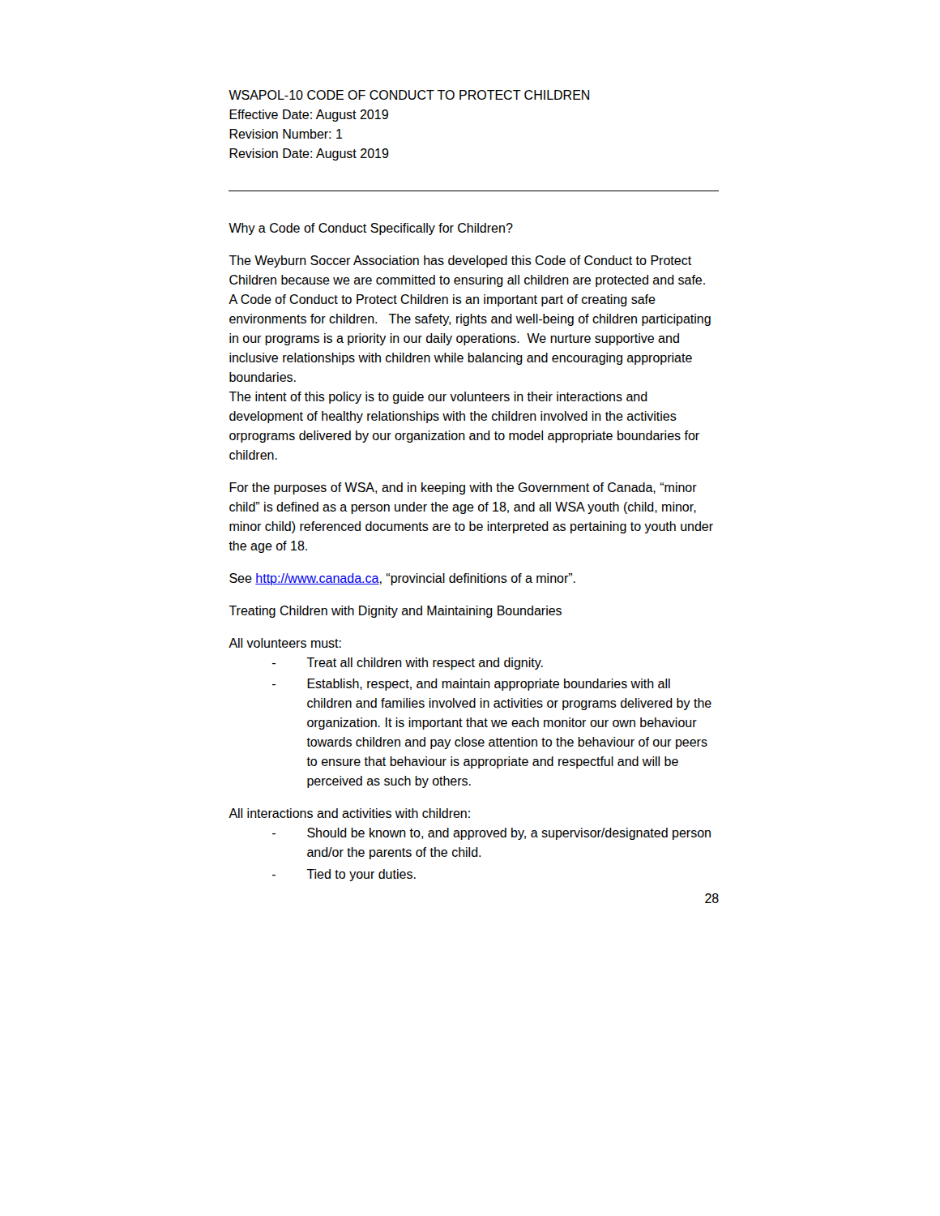WSAPOL-10 CODE OF CONDUCT TO PROTECT CHILDREN
Effective Date: August 2019
Revision Number: 1
Revision Date: August 2019
Why a Code of Conduct Specifically for Children?
The Weyburn Soccer Association has developed this Code of Conduct to Protect Children because we are committed to ensuring all children are protected and safe. A Code of Conduct to Protect Children is an important part of creating safe environments for children. The safety, rights and well-being of children participating in our programs is a priority in our daily operations. We nurture supportive and inclusive relationships with children while balancing and encouraging appropriate boundaries.
The intent of this policy is to guide our volunteers in their interactions and development of healthy relationships with the children involved in the activities orprograms delivered by our organization and to model appropriate boundaries for children.
For the purposes of WSA, and in keeping with the Government of Canada, “minor child” is defined as a person under the age of 18, and all WSA youth (child, minor, minor child) referenced documents are to be interpreted as pertaining to youth under the age of 18.
See http://www.canada.ca, “provincial definitions of a minor”.
Treating Children with Dignity and Maintaining Boundaries
All volunteers must:
Treat all children with respect and dignity.
Establish, respect, and maintain appropriate boundaries with all children and families involved in activities or programs delivered by the organization. It is important that we each monitor our own behaviour towards children and pay close attention to the behaviour of our peers to ensure that behaviour is appropriate and respectful and will be perceived as such by others.
All interactions and activities with children:
Should be known to, and approved by, a supervisor/designated person and/or the parents of the child.
Tied to your duties.
28